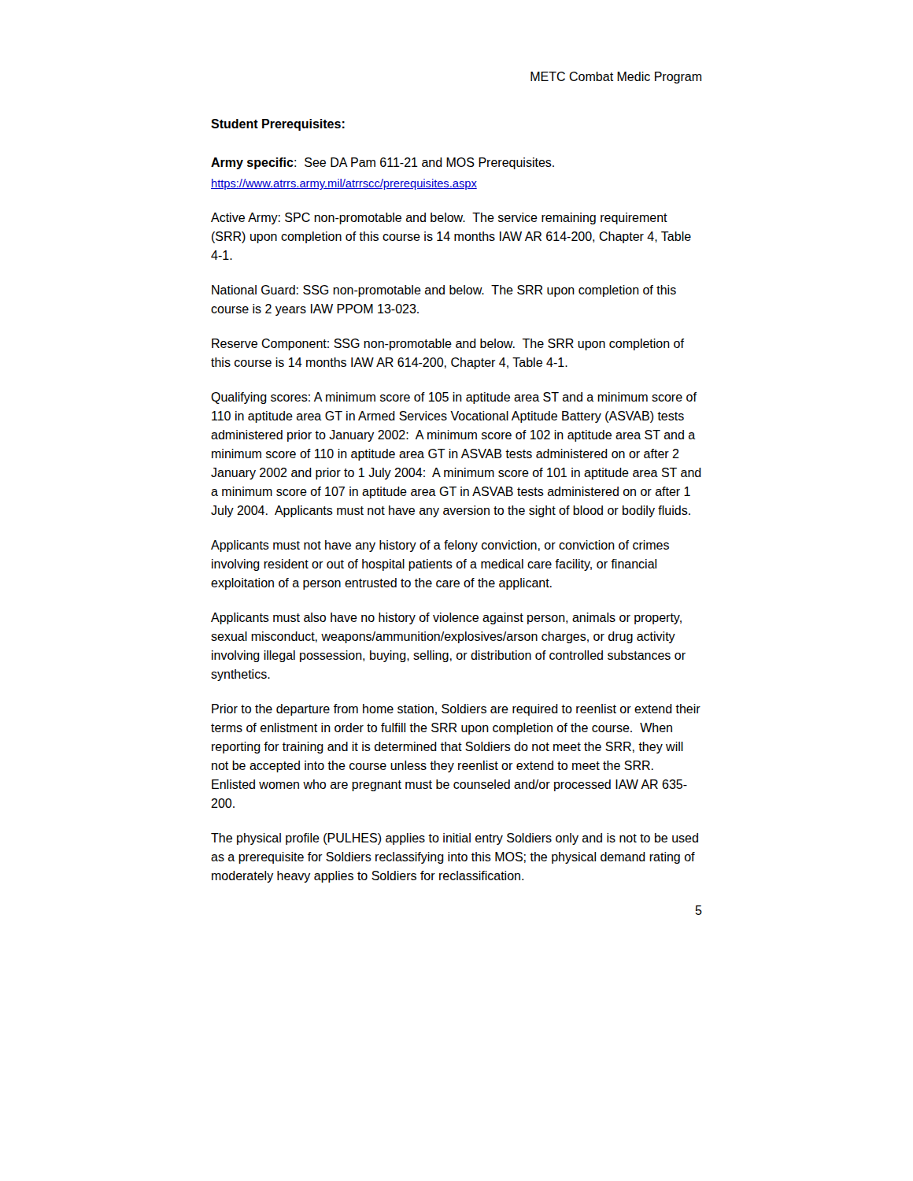METC Combat Medic Program
Student Prerequisites:
Army specific: See DA Pam 611-21 and MOS Prerequisites.
https://www.atrrs.army.mil/atrrscc/prerequisites.aspx
Active Army: SPC non-promotable and below. The service remaining requirement (SRR) upon completion of this course is 14 months IAW AR 614-200, Chapter 4, Table 4-1.
National Guard: SSG non-promotable and below. The SRR upon completion of this course is 2 years IAW PPOM 13-023.
Reserve Component: SSG non-promotable and below. The SRR upon completion of this course is 14 months IAW AR 614-200, Chapter 4, Table 4-1.
Qualifying scores: A minimum score of 105 in aptitude area ST and a minimum score of 110 in aptitude area GT in Armed Services Vocational Aptitude Battery (ASVAB) tests administered prior to January 2002: A minimum score of 102 in aptitude area ST and a minimum score of 110 in aptitude area GT in ASVAB tests administered on or after 2 January 2002 and prior to 1 July 2004: A minimum score of 101 in aptitude area ST and a minimum score of 107 in aptitude area GT in ASVAB tests administered on or after 1 July 2004. Applicants must not have any aversion to the sight of blood or bodily fluids.
Applicants must not have any history of a felony conviction, or conviction of crimes involving resident or out of hospital patients of a medical care facility, or financial exploitation of a person entrusted to the care of the applicant.
Applicants must also have no history of violence against person, animals or property, sexual misconduct, weapons/ammunition/explosives/arson charges, or drug activity involving illegal possession, buying, selling, or distribution of controlled substances or synthetics.
Prior to the departure from home station, Soldiers are required to reenlist or extend their terms of enlistment in order to fulfill the SRR upon completion of the course. When reporting for training and it is determined that Soldiers do not meet the SRR, they will not be accepted into the course unless they reenlist or extend to meet the SRR. Enlisted women who are pregnant must be counseled and/or processed IAW AR 635-200.
The physical profile (PULHES) applies to initial entry Soldiers only and is not to be used as a prerequisite for Soldiers reclassifying into this MOS; the physical demand rating of moderately heavy applies to Soldiers for reclassification.
5